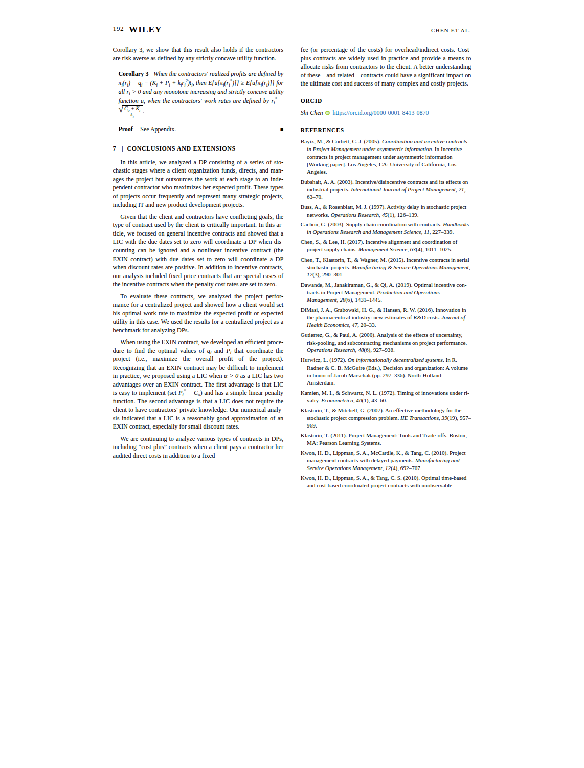192 WILEY
CHEN ET AL.
Corollary 3, we show that this result also holds if the contractors are risk averse as defined by any strictly concave utility function.
Corollary 3 When the contractors' realized profits are defined by πi(ri) = qi − (Ki + Pi + kiri2)ti, then E{u[πi(ri*)]} ≥ E{u[πi(ri)]} for all ri > 0 and any monotone increasing and strictly concave utility function u, when the contractors' work rates are defined by ri* = Co + Ki ki.
Proof See Appendix. ■
7 | CONCLUSIONS AND EXTENSIONS
In this article, we analyzed a DP consisting of a series of stochastic stages where a client organization funds, directs, and manages the project but outsources the work at each stage to an independent contractor who maximizes her expected profit. These types of projects occur frequently and represent many strategic projects, including IT and new product development projects.
Given that the client and contractors have conflicting goals, the type of contract used by the client is critically important. In this article, we focused on general incentive contracts and showed that a LIC with the due dates set to zero will coordinate a DP when discounting can be ignored and a nonlinear incentive contract (the EXIN contract) with due dates set to zero will coordinate a DP when discount rates are positive. In addition to incentive contracts, our analysis included fixed-price contracts that are special cases of the incentive contracts when the penalty cost rates are set to zero.
To evaluate these contracts, we analyzed the project performance for a centralized project and showed how a client would set his optimal work rate to maximize the expected profit or expected utility in this case. We used the results for a centralized project as a benchmark for analyzing DPs.
When using the EXIN contract, we developed an efficient procedure to find the optimal values of qi and Pi that coordinate the project (i.e., maximize the overall profit of the project). Recognizing that an EXIN contract may be difficult to implement in practice, we proposed using a LIC when α > 0 as a LIC has two advantages over an EXIN contract. The first advantage is that LIC is easy to implement (set Pi* = Co) and has a simple linear penalty function. The second advantage is that a LIC does not require the client to have contractors' private knowledge. Our numerical analysis indicated that a LIC is a reasonably good approximation of an EXIN contract, especially for small discount rates.
We are continuing to analyze various types of contracts in DPs, including “cost plus” contracts when a client pays a contractor her audited direct costs in addition to a fixed
fee (or percentage of the costs) for overhead/indirect costs. Cost-plus contracts are widely used in practice and provide a means to allocate risks from contractors to the client. A better understanding of these—and related—contracts could have a significant impact on the ultimate cost and success of many complex and costly projects.
ORCID
Shi Chen iD https://orcid.org/0000-0001-8413-0870
REFERENCES
Bayiz, M., & Corbett, C. J. (2005). Coordination and incentive contracts in Project Management under asymmetric information. In Incentive contracts in project management under asymmetric information [Working paper]. Los Angeles, CA: University of California, Los Angeles.
Bubshait, A. A. (2003). Incentive/disincentive contracts and its effects on industrial projects. International Journal of Project Management, 21, 63–70.
Buss, A., & Rosenblatt, M. J. (1997). Activity delay in stochastic project networks. Operations Research, 45(1), 126–139.
Cachon, G. (2003). Supply chain coordination with contracts. Handbooks in Operations Research and Management Science, 11, 227–339.
Chen, S., & Lee, H. (2017). Incentive alignment and coordination of project supply chains. Management Science, 63(4), 1011–1025.
Chen, T., Klastorin, T., & Wagner, M. (2015). Incentive contracts in serial stochastic projects. Manufacturing & Service Operations Management, 17(3), 290–301.
Dawande, M., Janakiraman, G., & Qi, A. (2019). Optimal incentive contracts in Project Management. Production and Operations Management, 28(6), 1431–1445.
DiMasi, J. A., Grabowski, H. G., & Hansen, R. W. (2016). Innovation in the pharmaceutical industry: new estimates of R&D costs. Journal of Health Economics, 47, 20–33.
Gutierrez, G., & Paul, A. (2000). Analysis of the effects of uncertainty, risk-pooling, and subcontracting mechanisms on project performance. Operations Research, 48(6), 927–938.
Hurwicz, L. (1972). On informationally decentralized systems. In R. Radner & C. B. McGuire (Eds.), Decision and organization: A volume in honor of Jacob Marschak (pp. 297–336). North-Holland: Amsterdam.
Kamien, M. I., & Schwartz, N. L. (1972). Timing of innovations under rivalry. Econometrica, 40(1), 43–60.
Klastorin, T., & Mitchell, G. (2007). An effective methodology for the stochastic project compression problem. IIE Transactions, 39(19), 957–969.
Klastorin, T. (2011). Project Management: Tools and Trade-offs. Boston, MA: Pearson Learning Systems.
Kwon, H. D., Lippman, S. A., McCardle, K., & Tang, C. (2010). Project management contracts with delayed payments. Manufacturing and Service Operations Management, 12(4), 692–707.
Kwon, H. D., Lippman, S. A., & Tang, C. S. (2010). Optimal time-based and cost-based coordinated project contracts with unobservable